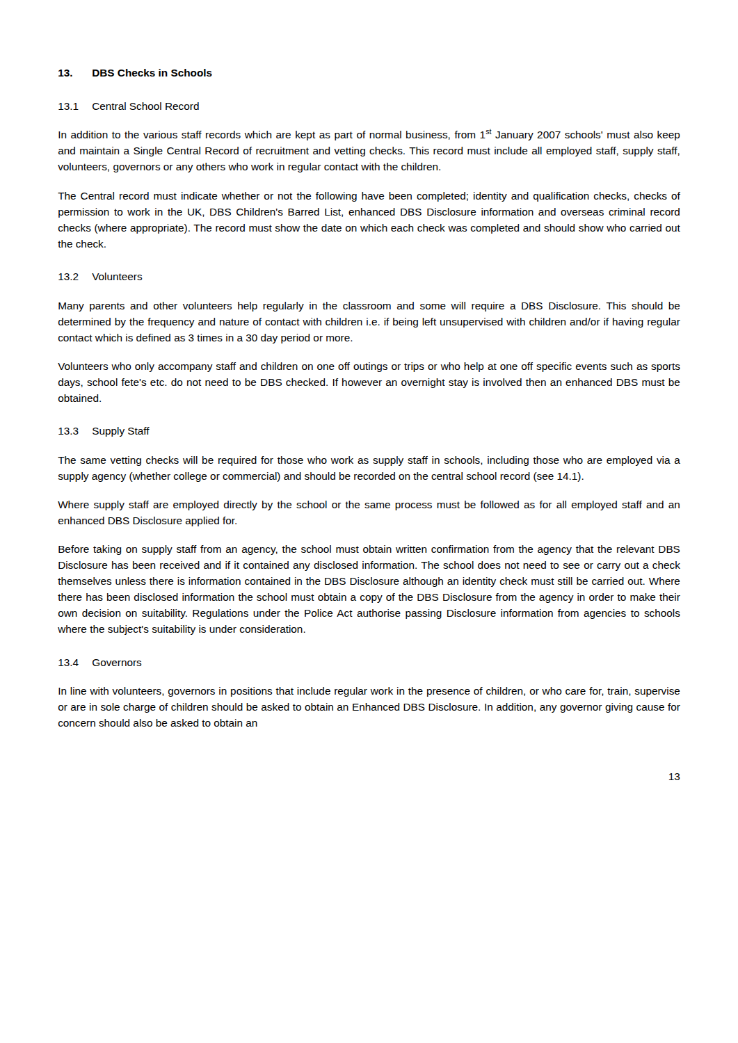13. DBS Checks in Schools
13.1 Central School Record
In addition to the various staff records which are kept as part of normal business, from 1st January 2007 schools' must also keep and maintain a Single Central Record of recruitment and vetting checks. This record must include all employed staff, supply staff, volunteers, governors or any others who work in regular contact with the children.
The Central record must indicate whether or not the following have been completed; identity and qualification checks, checks of permission to work in the UK, DBS Children's Barred List, enhanced DBS Disclosure information and overseas criminal record checks (where appropriate). The record must show the date on which each check was completed and should show who carried out the check.
13.2 Volunteers
Many parents and other volunteers help regularly in the classroom and some will require a DBS Disclosure. This should be determined by the frequency and nature of contact with children i.e. if being left unsupervised with children and/or if having regular contact which is defined as 3 times in a 30 day period or more.
Volunteers who only accompany staff and children on one off outings or trips or who help at one off specific events such as sports days, school fete's etc. do not need to be DBS checked. If however an overnight stay is involved then an enhanced DBS must be obtained.
13.3 Supply Staff
The same vetting checks will be required for those who work as supply staff in schools, including those who are employed via a supply agency (whether college or commercial) and should be recorded on the central school record (see 14.1).
Where supply staff are employed directly by the school or the same process must be followed as for all employed staff and an enhanced DBS Disclosure applied for.
Before taking on supply staff from an agency, the school must obtain written confirmation from the agency that the relevant DBS Disclosure has been received and if it contained any disclosed information. The school does not need to see or carry out a check themselves unless there is information contained in the DBS Disclosure although an identity check must still be carried out. Where there has been disclosed information the school must obtain a copy of the DBS Disclosure from the agency in order to make their own decision on suitability. Regulations under the Police Act authorise passing Disclosure information from agencies to schools where the subject's suitability is under consideration.
13.4 Governors
In line with volunteers, governors in positions that include regular work in the presence of children, or who care for, train, supervise or are in sole charge of children should be asked to obtain an Enhanced DBS Disclosure. In addition, any governor giving cause for concern should also be asked to obtain an
13